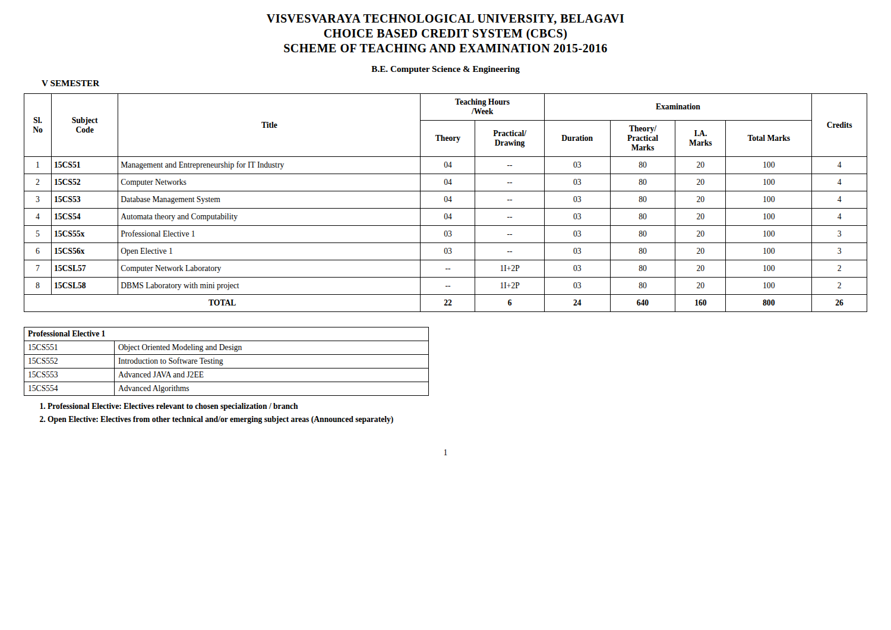VISVESVARAYA TECHNOLOGICAL UNIVERSITY, BELAGAVI
CHOICE BASED CREDIT SYSTEM (CBCS)
SCHEME OF TEACHING AND EXAMINATION 2015-2016
B.E. Computer Science & Engineering
V SEMESTER
| Sl. No | Subject Code | Title | Teaching Hours /Week | Examination | Credits |
| --- | --- | --- | --- | --- | --- |
| Theory | Practical/ Drawing | Duration | Theory/ Practical Marks | I.A. Marks | Total Marks |
| 1 | 15CS51 | Management and Entrepreneurship for IT Industry | 04 | -- | 03 | 80 | 20 | 100 | 4 |
| 2 | 15CS52 | Computer Networks | 04 | -- | 03 | 80 | 20 | 100 | 4 |
| 3 | 15CS53 | Database Management System | 04 | -- | 03 | 80 | 20 | 100 | 4 |
| 4 | 15CS54 | Automata theory and Computability | 04 | -- | 03 | 80 | 20 | 100 | 4 |
| 5 | 15CS55x | Professional Elective 1 | 03 | -- | 03 | 80 | 20 | 100 | 3 |
| 6 | 15CS56x | Open Elective 1 | 03 | -- | 03 | 80 | 20 | 100 | 3 |
| 7 | 15CSL57 | Computer Network Laboratory | -- | 1I+2P | 03 | 80 | 20 | 100 | 2 |
| 8 | 15CSL58 | DBMS Laboratory with mini project | -- | 1I+2P | 03 | 80 | 20 | 100 | 2 |
| TOTAL | 22 | 6 | 24 | 640 | 160 | 800 | 26 |
| Professional Elective 1 |
| --- |
| 15CS551 | Object Oriented Modeling and Design |
| 15CS552 | Introduction to Software Testing |
| 15CS553 | Advanced JAVA and J2EE |
| 15CS554 | Advanced Algorithms |
Professional Elective: Electives relevant to chosen specialization / branch
Open Elective: Electives from other technical and/or emerging subject areas (Announced separately)
1